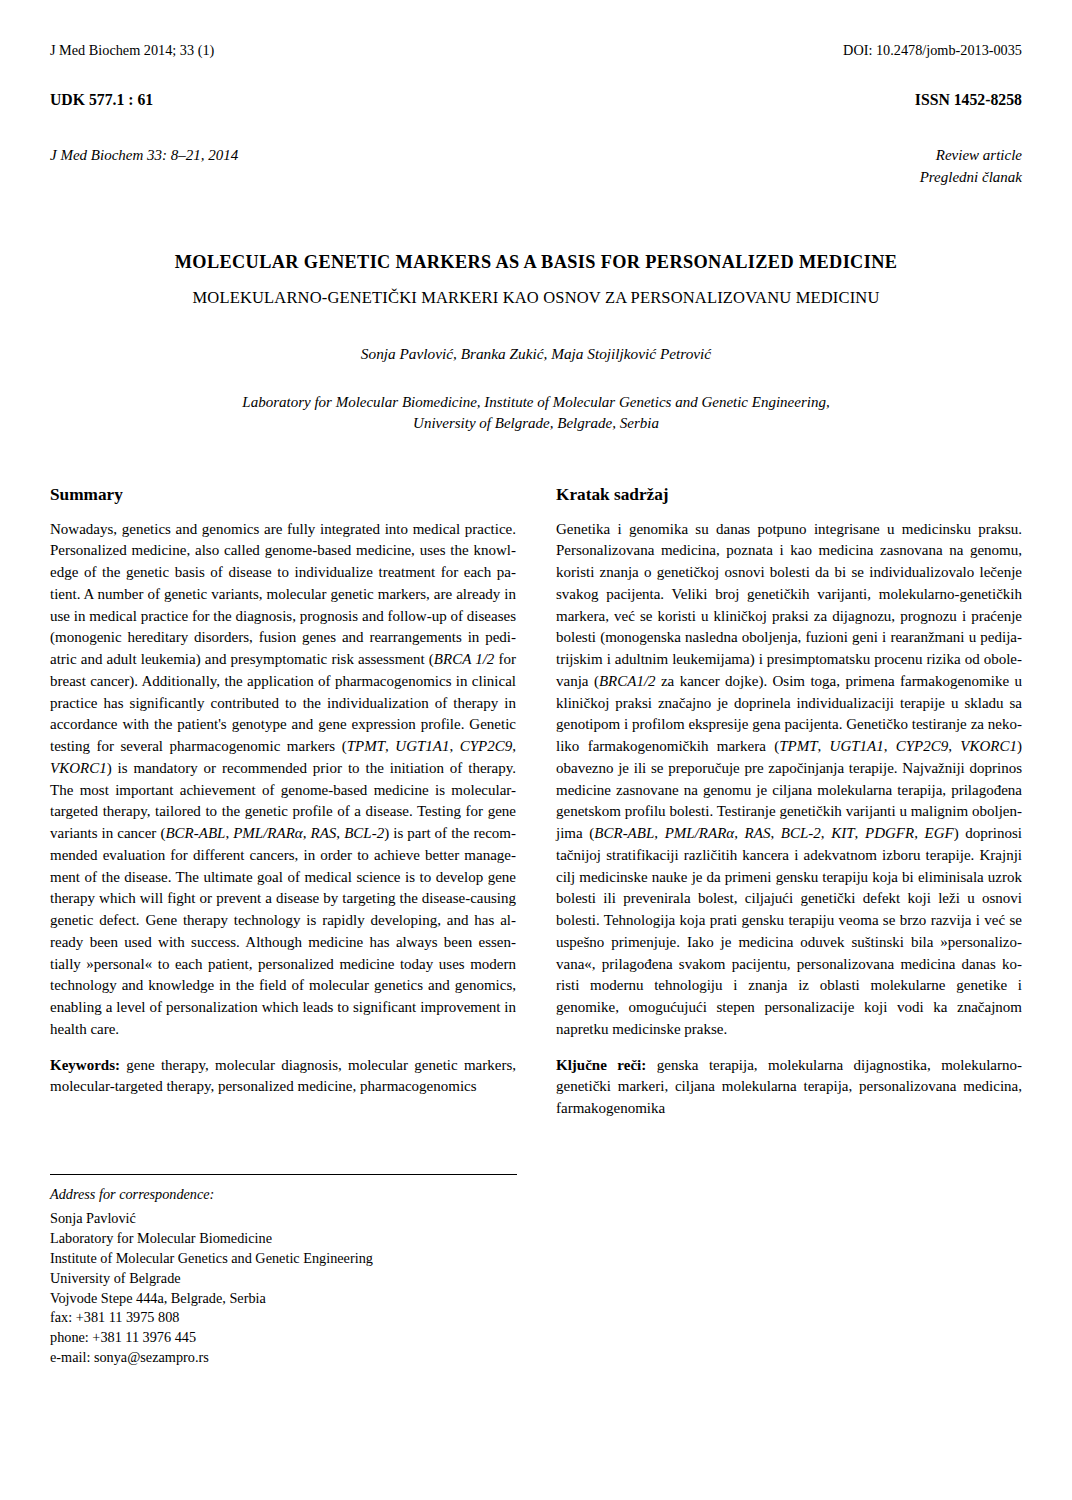J Med Biochem 2014; 33 (1) DOI: 10.2478/jomb-2013-0035
UDK 577.1 : 61 ISSN 1452-8258
J Med Biochem 33: 8–21, 2014 Review article
Pregledni članak
Molecular Genetic Markers as a Basis for Personalized Medicine
Molekularno-genetički markeri kao osnov za personalizovanu medicinu
Sonja Pavlović, Branka Zukić, Maja Stojiljković Petrović
Laboratory for Molecular Biomedicine, Institute of Molecular Genetics and Genetic Engineering,
University of Belgrade, Belgrade, Serbia
Summary
Nowadays, genetics and genomics are fully integrated into medical practice. Personalized medicine, also called genome-based medicine, uses the knowledge of the genetic basis of disease to individualize treatment for each patient. A number of genetic variants, molecular genetic markers, are already in use in medical practice for the diagnosis, prognosis and follow-up of diseases (monogenic hereditary disorders, fusion genes and rearrangements in pediatric and adult leukemia) and presymptomatic risk assessment (BRCA 1/2 for breast cancer). Additionally, the application of pharmacogenomics in clinical practice has significantly contributed to the individualization of therapy in accordance with the patient's genotype and gene expression profile. Genetic testing for several pharmacogenomic markers (TPMT, UGT1A1, CYP2C9, VKORC1) is mandatory or recommended prior to the initiation of therapy. The most important achievement of genome-based medicine is molecular-targeted therapy, tailored to the genetic profile of a disease. Testing for gene variants in cancer (BCR-ABL, PML/RARα, RAS, BCL-2) is part of the recommended evaluation for different cancers, in order to achieve better management of the disease. The ultimate goal of medical science is to develop gene therapy which will fight or prevent a disease by targeting the disease-causing genetic defect. Gene therapy technology is rapidly developing, and has already been used with success. Although medicine has always been essentially »personal« to each patient, personalized medicine today uses modern technology and knowledge in the field of molecular genetics and genomics, enabling a level of personalization which leads to significant improvement in health care.
Keywords: gene therapy, molecular diagnosis, molecular genetic markers, molecular-targeted therapy, personalized medicine, pharmacogenomics
Kratak sadržaj
Genetika i genomika su danas potpuno integrisane u medicinsku praksu. Personalizovana medicina, poznata i kao medicina zasnovana na genomu, koristi znanja o genetičkoj osnovi bolesti da bi se individualizovalo lečenje svakog pacijenta. Veliki broj genetičkih varijanti, molekularno-genetičkih markera, već se koristi u kliničkoj praksi za dijagnozu, prognozu i praćenje bolesti (monogenska nasledna oboljenja, fuzioni geni i rearanžmani u pedijatrijskim i adultnim leukemijama) i presimptomatsku procenu rizika od obolevanja (BRCA1/2 za kancer dojke). Osim toga, primena farmakogenomike u kliničkoj praksi značajno je doprinela individualizaciji terapije u skladu sa genotipom i profilom ekspresije gena pacijenta. Genetičko testiranje za nekoliko farmakogenomičkih markera (TPMT, UGT1A1, CYP2C9, VKORC1) obavezno je ili se preporučuje pre započinjanja terapije. Najvažniji doprinos medicine zasnovane na genomu je ciljana molekularna terapija, prilagođena genetskom profilu bolesti. Testiranje genetičkih varijanti u malignim oboljenjima (BCR-ABL, PML/RARα, RAS, BCL-2, KIT, PDGFR, EGF) doprinosi tačnijoj stratifikaciji različitih kancera i adekvatnom izboru terapije. Krajnji cilj medicinske nauke je da primeni gensku terapiju koja bi eliminisala uzrok bolesti ili prevenirala bolest, ciljajući genetički defekt koji leži u osnovi bolesti. Tehnologija koja prati gensku terapiju veoma se brzo razvija i već se uspešno primenjuje. Iako je medicina oduvek suštinski bila »personalizovana«, prilagođena svakom pacijentu, personalizovana medicina danas koristi modernu tehnologiju i znanja iz oblasti molekularne genetike i genomike, omogućujući stepen personalizacije koji vodi ka značajnom napretku medicinske prakse.
Ključne reči: genska terapija, molekularna dijagnostika, molekularno-genetički markeri, ciljana molekularna terapija, personalizovana medicina, farmakogenomika
Address for correspondence:
Sonja Pavlović
Laboratory for Molecular Biomedicine
Institute of Molecular Genetics and Genetic Engineering
University of Belgrade
Vojvode Stepe 444a, Belgrade, Serbia
fax: +381 11 3975 808
phone: +381 11 3976 445
e-mail: sonya@sezampro.rs